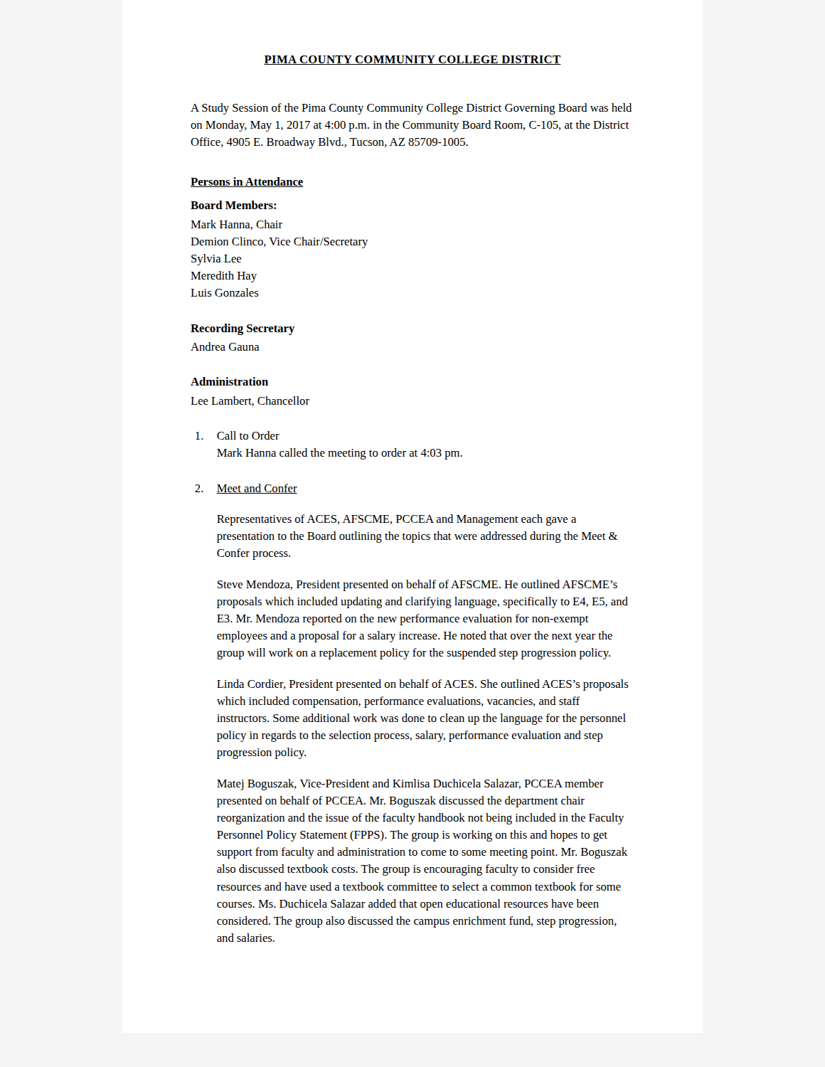PIMA COUNTY COMMUNITY COLLEGE DISTRICT
A Study Session of the Pima County Community College District Governing Board was held on Monday, May 1, 2017 at 4:00 p.m. in the Community Board Room, C-105, at the District Office, 4905 E. Broadway Blvd., Tucson, AZ 85709-1005.
Persons in Attendance
Board Members:
Mark Hanna, Chair
Demion Clinco, Vice Chair/Secretary
Sylvia Lee
Meredith Hay
Luis Gonzales
Recording Secretary
Andrea Gauna
Administration
Lee Lambert, Chancellor
Call to Order
Mark Hanna called the meeting to order at 4:03 pm.
Meet and Confer
Representatives of ACES, AFSCME, PCCEA and Management each gave a presentation to the Board outlining the topics that were addressed during the Meet & Confer process.
Steve Mendoza, President presented on behalf of AFSCME. He outlined AFSCME’s proposals which included updating and clarifying language, specifically to E4, E5, and E3. Mr. Mendoza reported on the new performance evaluation for non-exempt employees and a proposal for a salary increase. He noted that over the next year the group will work on a replacement policy for the suspended step progression policy.
Linda Cordier, President presented on behalf of ACES. She outlined ACES’s proposals which included compensation, performance evaluations, vacancies, and staff instructors. Some additional work was done to clean up the language for the personnel policy in regards to the selection process, salary, performance evaluation and step progression policy.
Matej Boguszak, Vice-President and Kimlisa Duchicela Salazar, PCCEA member presented on behalf of PCCEA. Mr. Boguszak discussed the department chair reorganization and the issue of the faculty handbook not being included in the Faculty Personnel Policy Statement (FPPS). The group is working on this and hopes to get support from faculty and administration to come to some meeting point. Mr. Boguszak also discussed textbook costs. The group is encouraging faculty to consider free resources and have used a textbook committee to select a common textbook for some courses. Ms. Duchicela Salazar added that open educational resources have been considered. The group also discussed the campus enrichment fund, step progression, and salaries.